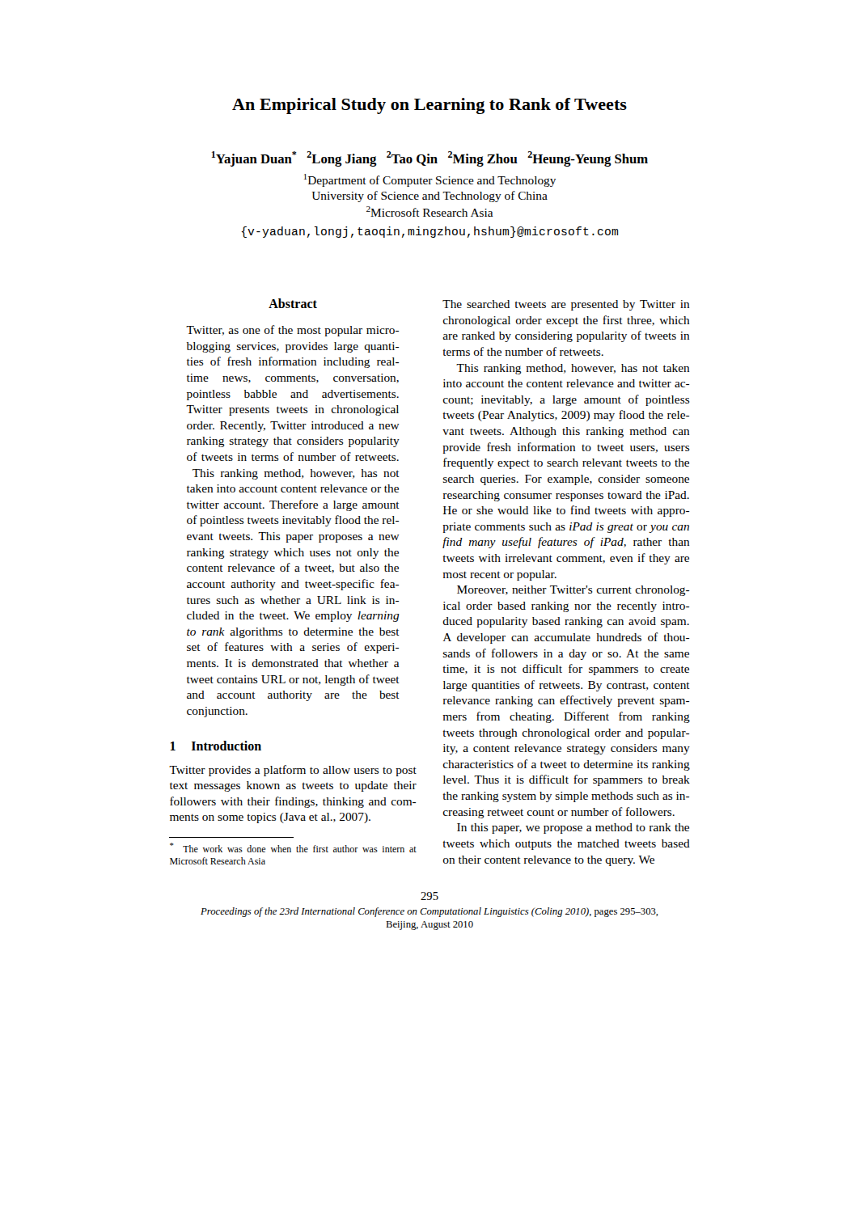An Empirical Study on Learning to Rank of Tweets
1Yajuan Duan* 2Long Jiang 2Tao Qin 2Ming Zhou 2Heung-Yeung Shum
1Department of Computer Science and Technology
University of Science and Technology of China
2Microsoft Research Asia
{v-yaduan,longj,taoqin,mingzhou,hshum}@microsoft.com
Abstract
Twitter, as one of the most popular micro-blogging services, provides large quantities of fresh information including real-time news, comments, conversation, pointless babble and advertisements. Twitter presents tweets in chronological order. Recently, Twitter introduced a new ranking strategy that considers popularity of tweets in terms of number of retweets. This ranking method, however, has not taken into account content relevance or the twitter account. Therefore a large amount of pointless tweets inevitably flood the relevant tweets. This paper proposes a new ranking strategy which uses not only the content relevance of a tweet, but also the account authority and tweet-specific features such as whether a URL link is included in the tweet. We employ learning to rank algorithms to determine the best set of features with a series of experiments. It is demonstrated that whether a tweet contains URL or not, length of tweet and account authority are the best conjunction.
1 Introduction
Twitter provides a platform to allow users to post text messages known as tweets to update their followers with their findings, thinking and comments on some topics (Java et al., 2007).
* The work was done when the first author was intern at Microsoft Research Asia
The searched tweets are presented by Twitter in chronological order except the first three, which are ranked by considering popularity of tweets in terms of the number of retweets.
This ranking method, however, has not taken into account the content relevance and twitter account; inevitably, a large amount of pointless tweets (Pear Analytics, 2009) may flood the relevant tweets. Although this ranking method can provide fresh information to tweet users, users frequently expect to search relevant tweets to the search queries. For example, consider someone researching consumer responses toward the iPad. He or she would like to find tweets with appropriate comments such as iPad is great or you can find many useful features of iPad, rather than tweets with irrelevant comment, even if they are most recent or popular.
Moreover, neither Twitter's current chronological order based ranking nor the recently introduced popularity based ranking can avoid spam. A developer can accumulate hundreds of thousands of followers in a day or so. At the same time, it is not difficult for spammers to create large quantities of retweets. By contrast, content relevance ranking can effectively prevent spammers from cheating. Different from ranking tweets through chronological order and popularity, a content relevance strategy considers many characteristics of a tweet to determine its ranking level. Thus it is difficult for spammers to break the ranking system by simple methods such as increasing retweet count or number of followers.
In this paper, we propose a method to rank the tweets which outputs the matched tweets based on their content relevance to the query. We
295
Proceedings of the 23rd International Conference on Computational Linguistics (Coling 2010), pages 295–303,
Beijing, August 2010